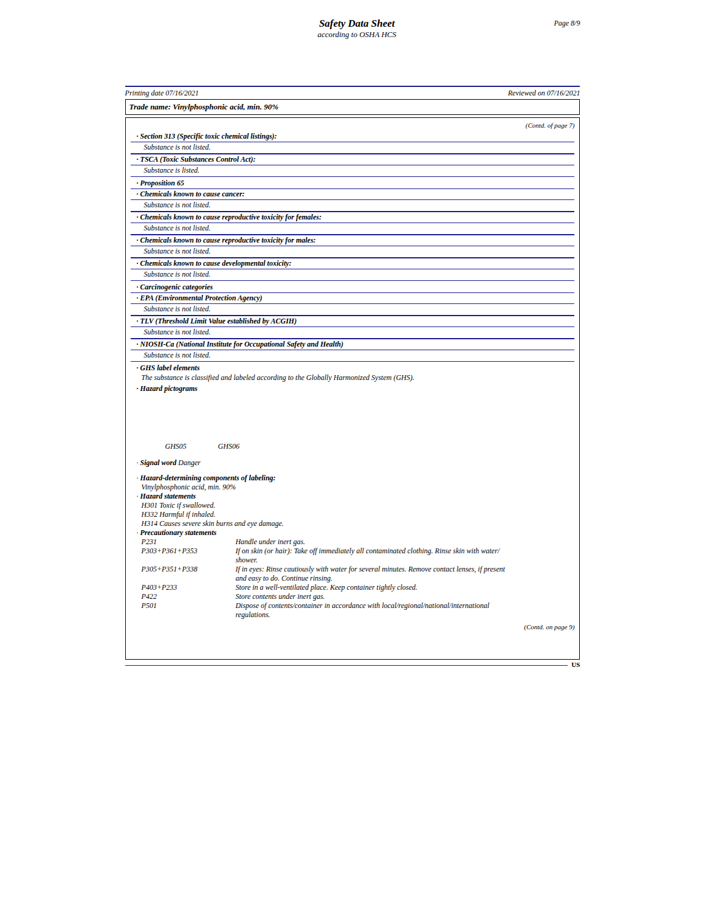STREM
CHEMICALS, INC.
Safety Data Sheet
according to OSHA HCS
Page 8/9
Printing date 07/16/2021
Reviewed on 07/16/2021
Trade name: Vinylphosphonic acid, min. 90%
(Contd. of page 7)
· Section 313 (Specific toxic chemical listings):
Substance is not listed.
· TSCA (Toxic Substances Control Act):
Substance is listed.
· Proposition 65
· Chemicals known to cause cancer:
Substance is not listed.
· Chemicals known to cause reproductive toxicity for females:
Substance is not listed.
· Chemicals known to cause reproductive toxicity for males:
Substance is not listed.
· Chemicals known to cause developmental toxicity:
Substance is not listed.
· Carcinogenic categories
· EPA (Environmental Protection Agency)
Substance is not listed.
· TLV (Threshold Limit Value established by ACGIH)
Substance is not listed.
· NIOSH-Ca (National Institute for Occupational Safety and Health)
Substance is not listed.
· GHS label elements
The substance is classified and labeled according to the Globally Harmonized System (GHS).
· Hazard pictograms
GHS05
GHS06
· Signal word Danger
· Hazard-determining components of labeling:
Vinylphosphonic acid, min. 90%
· Hazard statements
H301 Toxic if swallowed.
H332 Harmful if inhaled.
H314 Causes severe skin burns and eye damage.
· Precautionary statements
| P231 | Handle under inert gas. |
| P303+P361+P353 | If on skin (or hair): Take off immediately all contaminated clothing. Rinse skin with water/ shower. |
| P305+P351+P338 | If in eyes: Rinse cautiously with water for several minutes. Remove contact lenses, if present and easy to do. Continue rinsing. |
| P403+P233 | Store in a well-ventilated place. Keep container tightly closed. |
| P422 | Store contents under inert gas. |
| P501 | Dispose of contents/container in accordance with local/regional/national/international regulations. |
(Contd. on page 9)
US